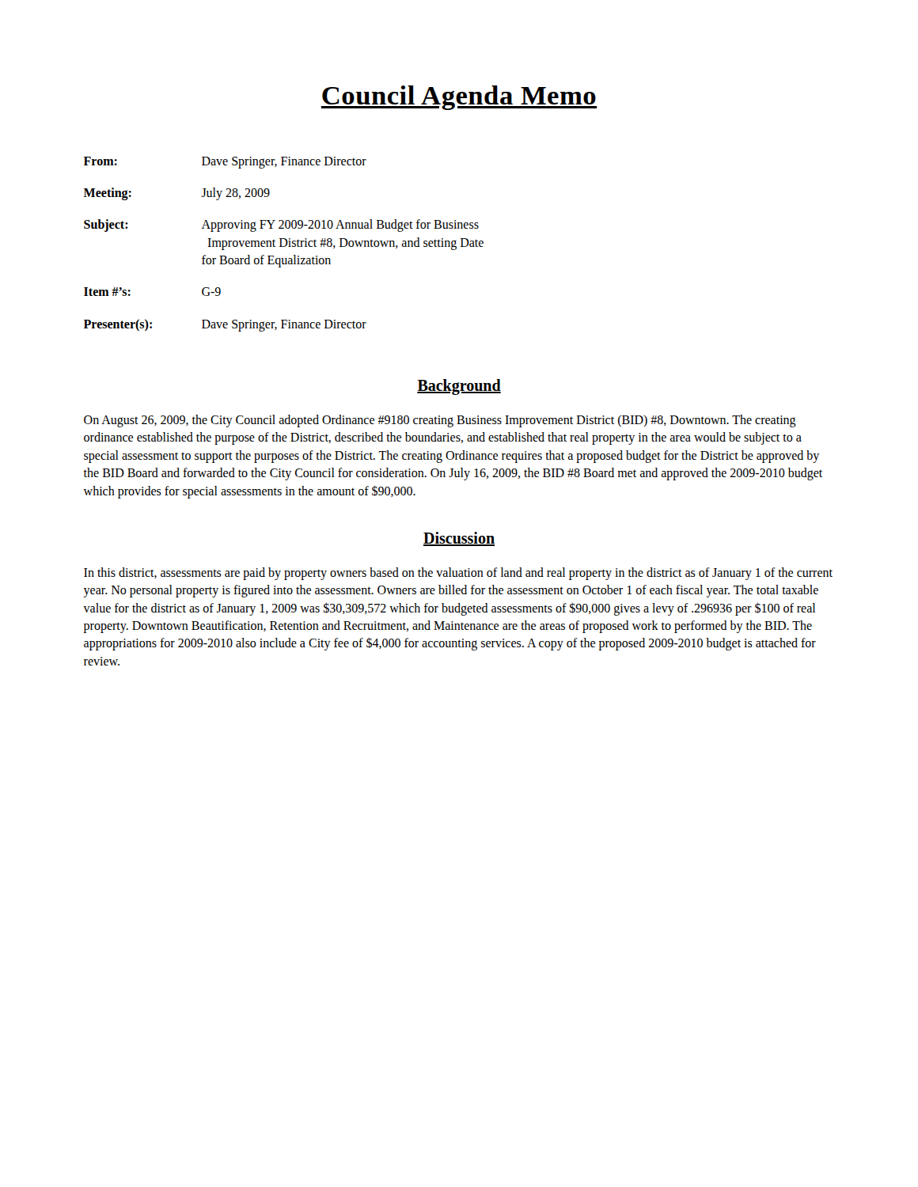Council Agenda Memo
| From: | Dave Springer, Finance Director |
| Meeting: | July 28, 2009 |
| Subject: | Approving FY 2009-2010 Annual Budget for Business Improvement District #8, Downtown, and setting Date for Board of Equalization |
| Item #’s: | G-9 |
| Presenter(s): | Dave Springer, Finance Director |
Background
On August 26, 2009, the City Council adopted Ordinance #9180 creating Business Improvement District (BID) #8, Downtown. The creating ordinance established the purpose of the District, described the boundaries, and established that real property in the area would be subject to a special assessment to support the purposes of the District. The creating Ordinance requires that a proposed budget for the District be approved by the BID Board and forwarded to the City Council for consideration. On July 16, 2009, the BID #8 Board met and approved the 2009-2010 budget which provides for special assessments in the amount of $90,000.
Discussion
In this district, assessments are paid by property owners based on the valuation of land and real property in the district as of January 1 of the current year. No personal property is figured into the assessment. Owners are billed for the assessment on October 1 of each fiscal year. The total taxable value for the district as of January 1, 2009 was $30,309,572 which for budgeted assessments of $90,000 gives a levy of .296936 per $100 of real property. Downtown Beautification, Retention and Recruitment, and Maintenance are the areas of proposed work to performed by the BID. The appropriations for 2009-2010 also include a City fee of $4,000 for accounting services. A copy of the proposed 2009-2010 budget is attached for review.